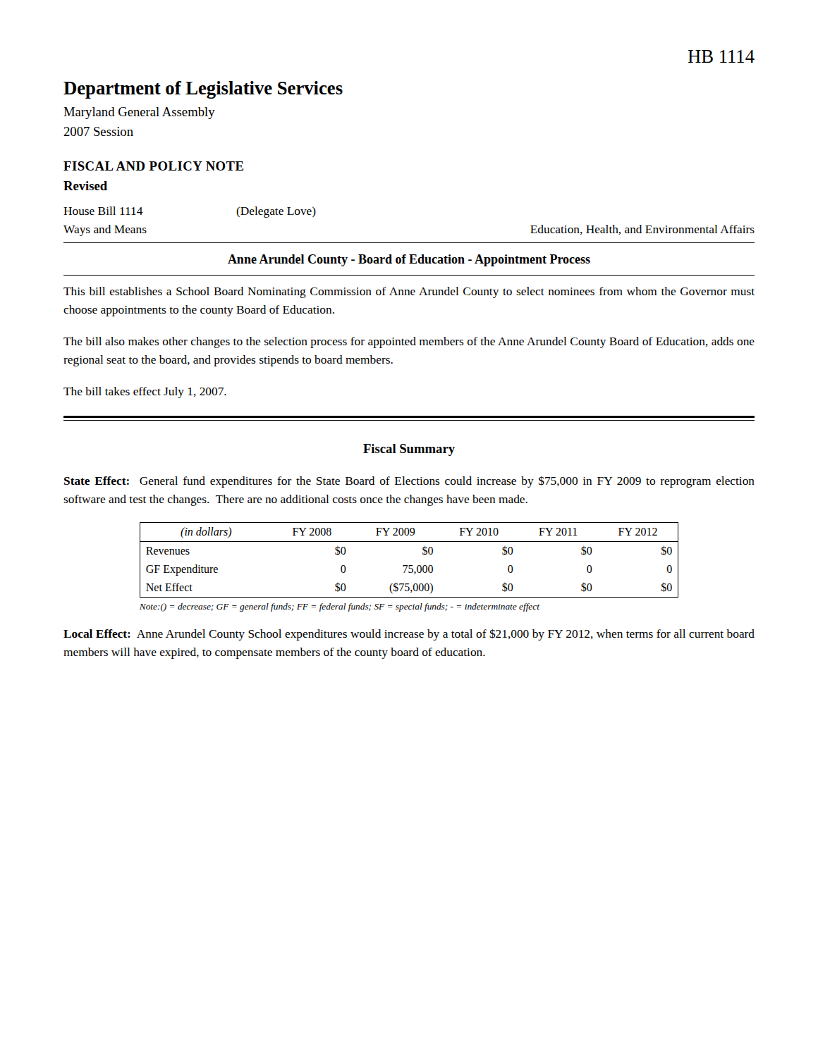HB 1114
Department of Legislative Services
Maryland General Assembly
2007 Session
FISCAL AND POLICY NOTE
Revised
| House Bill 1114 | (Delegate Love) | |
| Ways and Means | | Education, Health, and Environmental Affairs |
Anne Arundel County - Board of Education - Appointment Process
This bill establishes a School Board Nominating Commission of Anne Arundel County to select nominees from whom the Governor must choose appointments to the county Board of Education.
The bill also makes other changes to the selection process for appointed members of the Anne Arundel County Board of Education, adds one regional seat to the board, and provides stipends to board members.
The bill takes effect July 1, 2007.
Fiscal Summary
State Effect: General fund expenditures for the State Board of Elections could increase by $75,000 in FY 2009 to reprogram election software and test the changes. There are no additional costs once the changes have been made.
| (in dollars) | FY 2008 | FY 2009 | FY 2010 | FY 2011 | FY 2012 |
| --- | --- | --- | --- | --- | --- |
| Revenues | $0 | $0 | $0 | $0 | $0 |
| GF Expenditure | 0 | 75,000 | 0 | 0 | 0 |
| Net Effect | $0 | ($75,000) | $0 | $0 | $0 |
Note:() = decrease; GF = general funds; FF = federal funds; SF = special funds; - = indeterminate effect
Local Effect: Anne Arundel County School expenditures would increase by a total of $21,000 by FY 2012, when terms for all current board members will have expired, to compensate members of the county board of education.